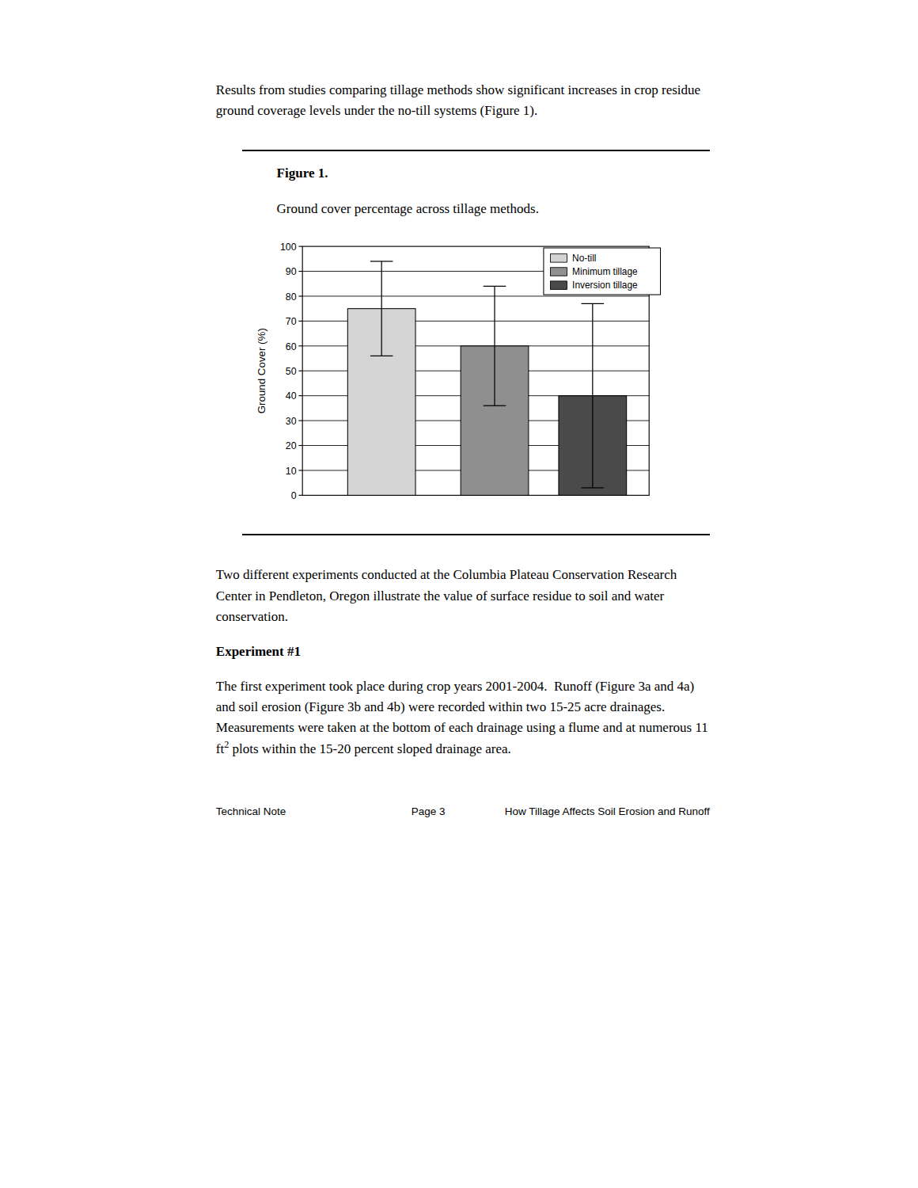Results from studies comparing tillage methods show significant increases in crop residue ground coverage levels under the no-till systems (Figure 1).
Figure 1.
Ground cover percentage across tillage methods.
100 90 80 70 60 50 40 30 20 10 0 Ground Cover (%) No-till Minimum tillage Inversion tillage
Two different experiments conducted at the Columbia Plateau Conservation Research Center in Pendleton, Oregon illustrate the value of surface residue to soil and water conservation.
Experiment #1
The first experiment took place during crop years 2001-2004. Runoff (Figure 3a and 4a) and soil erosion (Figure 3b and 4b) were recorded within two 15-25 acre drainages. Measurements were taken at the bottom of each drainage using a flume and at numerous 11 ft2 plots within the 15-20 percent sloped drainage area.
Technical Note
Page 3
How Tillage Affects Soil Erosion and Runoff